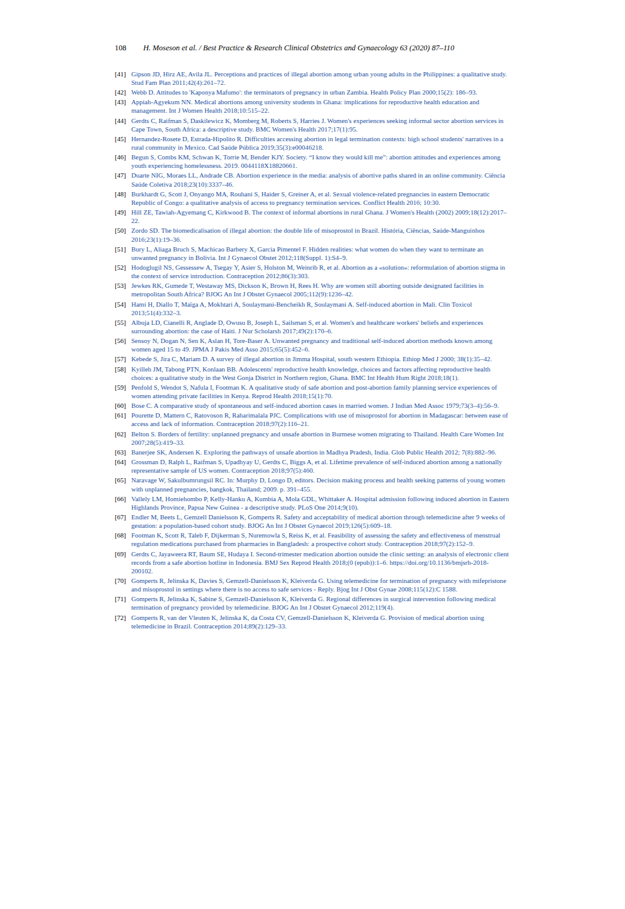108 H. Moseson et al. / Best Practice & Research Clinical Obstetrics and Gynaecology 63 (2020) 87–110
[41] Gipson JD, Hirz AE, Avila JL. Perceptions and practices of illegal abortion among urban young adults in the Philippines: a qualitative study. Stud Fam Plan 2011;42(4):261–72.
[42] Webb D. Attitudes to 'Kaponya Mafumo': the terminators of pregnancy in urban Zambia. Health Policy Plan 2000;15(2): 186–93.
[43] Appiah-Agyekum NN. Medical abortions among university students in Ghana: implications for reproductive health education and management. Int J Women Health 2018;10:515–22.
[44] Gerdts C, Raifman S, Daskilewicz K, Momberg M, Roberts S, Harries J. Women's experiences seeking informal sector abortion services in Cape Town, South Africa: a descriptive study. BMC Women's Health 2017;17(1):95.
[45] Hernandez-Rosete D, Estrada-Hipolito R. Difficulties accessing abortion in legal termination contexts: high school students' narratives in a rural community in Mexico. Cad Saúde Pública 2019;35(3):e00046218.
[46] Begun S, Combs KM, Schwan K, Torrie M, Bender KJY. Society. “I know they would kill me”: abortion attitudes and experiences among youth experiencing homelessness. 2019. 0044118X18820661.
[47] Duarte NIG, Moraes LL, Andrade CB. Abortion experience in the media: analysis of abortive paths shared in an online community. Ciência Saúde Coletiva 2018;23(10):3337–46.
[48] Burkhardt G, Scott J, Onyango MA, Rouhani S, Haider S, Greiner A, et al. Sexual violence-related pregnancies in eastern Democratic Republic of Congo: a qualitative analysis of access to pregnancy termination services. Conflict Health 2016; 10:30.
[49] Hill ZE, Tawiah-Agyemang C, Kirkwood B. The context of informal abortions in rural Ghana. J Women's Health (2002) 2009;18(12):2017–22.
[50] Zordo SD. The biomedicalisation of illegal abortion: the double life of misoprostol in Brazil. História, Ciências, Saúde-Manguinhos 2016;23(1):19–36.
[51] Bury L, Aliaga Bruch S, Machicao Barbery X, Garcia Pimentel F. Hidden realities: what women do when they want to terminate an unwanted pregnancy in Bolivia. Int J Gynaecol Obstet 2012;118(Suppl. 1):S4–9.
[52] Hodoglugil NS, Gessessew A, Tsegay Y, Asier S, Holston M, Weinrib R, et al. Abortion as a «solution»: reformulation of abortion stigma in the context of service introduction. Contraception 2012;86(3):303.
[53] Jewkes RK, Gumede T, Westaway MS, Dickson K, Brown H, Rees H. Why are women still aborting outside designated facilities in metropolitan South Africa? BJOG An Int J Obstet Gynaecol 2005;112(9):1236–42.
[54] Hami H, Diallo T, Maïga A, Mokhtari A, Soulaymani-Bencheikh R, Soulaymani A. Self-induced abortion in Mali. Clin Toxicol 2013;51(4):332–3.
[55] Albuja LD, Cianelli R, Anglade D, Owusu B, Joseph L, Sailsman S, et al. Women's and healthcare workers' beliefs and experiences surrounding abortion: the case of Haiti. J Nur Scholarsh 2017;49(2):170–6.
[56] Sensoy N, Dogan N, Sen K, Aslan H, Tore-Baser A. Unwanted pregnancy and traditional self-induced abortion methods known among women aged 15 to 49. JPMA J Pakis Med Asso 2015;65(5):452–6.
[57] Kebede S, Jira C, Mariam D. A survey of illegal abortion in Jimma Hospital, south western Ethiopia. Ethiop Med J 2000; 38(1):35–42.
[58] Kyilleh JM, Tabong PTN, Konlaan BB. Adolescents' reproductive health knowledge, choices and factors affecting reproductive health choices: a qualitative study in the West Gonja District in Northern region, Ghana. BMC Int Health Hum Right 2018;18(1).
[59] Penfold S, Wendot S, Nafula I, Footman K. A qualitative study of safe abortion and post-abortion family planning service experiences of women attending private facilities in Kenya. Reprod Health 2018;15(1):70.
[60] Bose C. A comparative study of spontaneous and self-induced abortion cases in married women. J Indian Med Assoc 1979;73(3–4):56–9.
[61] Pourette D, Mattern C, Ratovoson R, Raharimalala PJC. Complications with use of misoprostol for abortion in Madagascar: between ease of access and lack of information. Contraception 2018;97(2):116–21.
[62] Belton S. Borders of fertility: unplanned pregnancy and unsafe abortion in Burmese women migrating to Thailand. Health Care Women Int 2007;28(5):419–33.
[63] Banerjee SK, Andersen K. Exploring the pathways of unsafe abortion in Madhya Pradesh, India. Glob Public Health 2012; 7(8):882–96.
[64] Grossman D, Ralph L, Raifman S, Upadhyay U, Gerdts C, Biggs A, et al. Lifetime prevalence of self-induced abortion among a nationally representative sample of US women. Contraception 2018;97(5):460.
[65] Naravage W, Sakulbumrungsil RC. In: Murphy D, Longo D, editors. Decision making process and health seeking patterns of young women with unplanned pregnancies, bangkok, Thailand; 2009. p. 391–455.
[66] Vallely LM, Homiehombo P, Kelly-Hanku A, Kumbia A, Mola GDL, Whittaker A. Hospital admission following induced abortion in Eastern Highlands Province, Papua New Guinea - a descriptive study. PLoS One 2014;9(10).
[67] Endler M, Beets L, Gemzell Danielsson K, Gomperts R. Safety and acceptability of medical abortion through telemedicine after 9 weeks of gestation: a population-based cohort study. BJOG An Int J Obstet Gynaecol 2019;126(5):609–18.
[68] Footman K, Scott R, Taleb F, Dijkerman S, Nuremowla S, Reiss K, et al. Feasibility of assessing the safety and effectiveness of menstrual regulation medications purchased from pharmacies in Bangladesh: a prospective cohort study. Contraception 2018;97(2):152–9.
[69] Gerdts C, Jayaweera RT, Baum SE, Hudaya I. Second-trimester medication abortion outside the clinic setting: an analysis of electronic client records from a safe abortion hotline in Indonesia. BMJ Sex Reprod Health 2018;(0 (epub)):1–6. https://doi.org/10.1136/bmjsrh-2018-200102.
[70] Gomperts R, Jelinska K, Davies S, Gemzell-Danielsson K, Kleiverda G. Using telemedicine for termination of pregnancy with mifepristone and misoprostol in settings where there is no access to safe services - Reply. Bjog Int J Obst Gynae 2008;115(12):C 1588.
[71] Gomperts R, Jelinska K, Sabine S, Gemzell-Danielsson K, Kleiverda G. Regional differences in surgical intervention following medical termination of pregnancy provided by telemedicine. BJOG An Int J Obstet Gynaecol 2012;119(4).
[72] Gomperts R, van der Vleuten K, Jelinska K, da Costa CV, Gemzell-Danielsson K, Kleiverda G. Provision of medical abortion using telemedicine in Brazil. Contraception 2014;89(2):129–33.